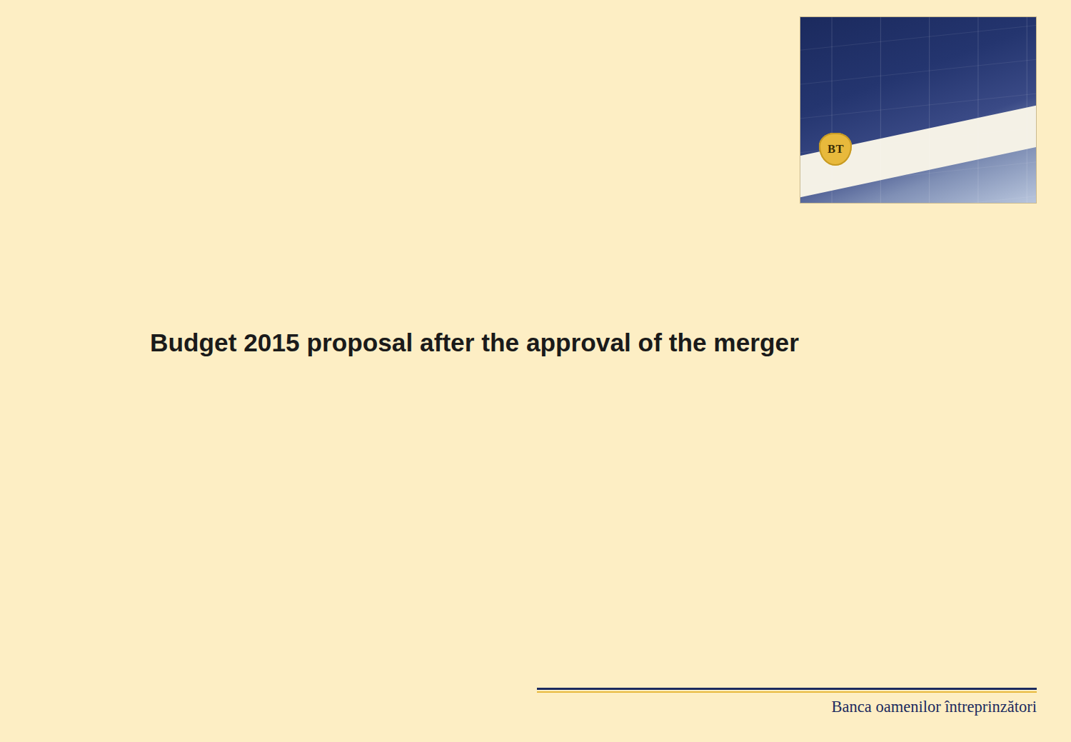BT
Budget 2015 proposal after the approval of the merger
Banca oamenilor întreprinzători